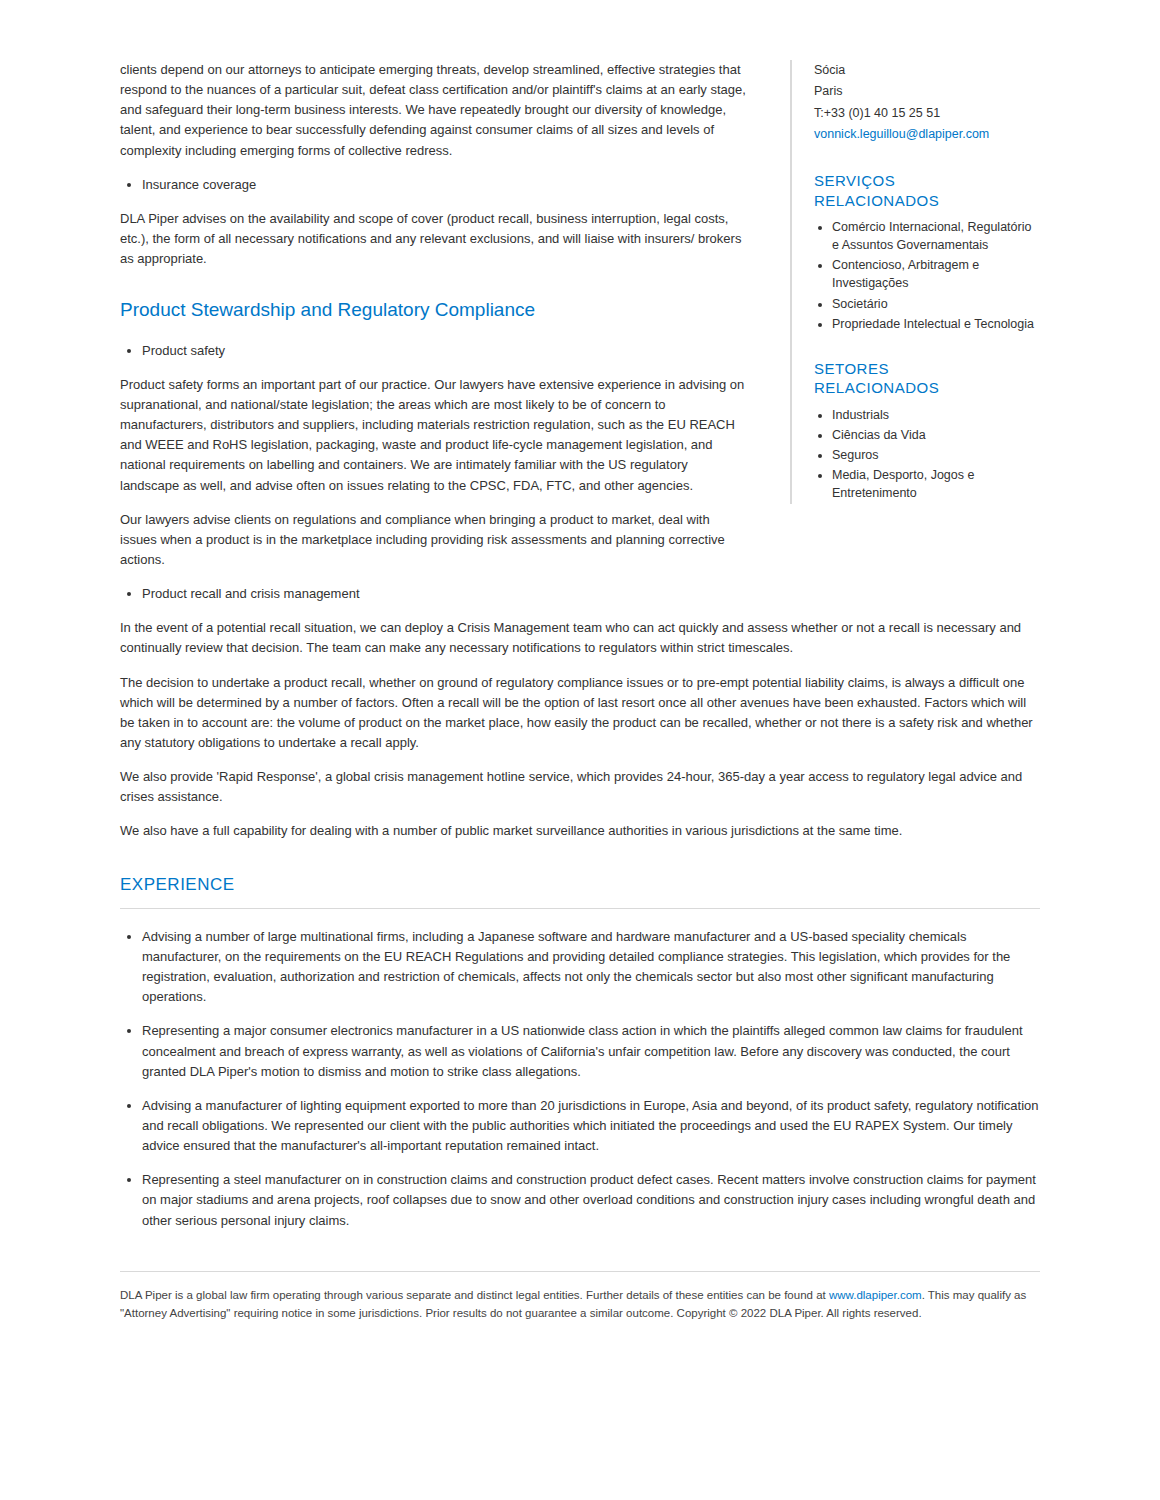clients depend on our attorneys to anticipate emerging threats, develop streamlined, effective strategies that respond to the nuances of a particular suit, defeat class certification and/or plaintiff's claims at an early stage, and safeguard their long-term business interests. We have repeatedly brought our diversity of knowledge, talent, and experience to bear successfully defending against consumer claims of all sizes and levels of complexity including emerging forms of collective redress.
Insurance coverage
DLA Piper advises on the availability and scope of cover (product recall, business interruption, legal costs, etc.), the form of all necessary notifications and any relevant exclusions, and will liaise with insurers/ brokers as appropriate.
Product Stewardship and Regulatory Compliance
Product safety
Product safety forms an important part of our practice. Our lawyers have extensive experience in advising on supranational, and national/state legislation; the areas which are most likely to be of concern to manufacturers, distributors and suppliers, including materials restriction regulation, such as the EU REACH and WEEE and RoHS legislation, packaging, waste and product life-cycle management legislation, and national requirements on labelling and containers. We are intimately familiar with the US regulatory landscape as well, and advise often on issues relating to the CPSC, FDA, FTC, and other agencies.
Our lawyers advise clients on regulations and compliance when bringing a product to market, deal with issues when a product is in the marketplace including providing risk assessments and planning corrective actions.
Product recall and crisis management
Sócia
Paris
T:+33 (0)1 40 15 25 51
vonnick.leguillou@dlapiper.com
SERVIÇOS
RELACIONADOS
Comércio Internacional, Regulatório e Assuntos Governamentais
Contencioso, Arbitragem e Investigações
Societário
Propriedade Intelectual e Tecnologia
SETORES
RELACIONADOS
Industrials
Ciências da Vida
Seguros
Media, Desporto, Jogos e Entretenimento
In the event of a potential recall situation, we can deploy a Crisis Management team who can act quickly and assess whether or not a recall is necessary and continually review that decision. The team can make any necessary notifications to regulators within strict timescales.
The decision to undertake a product recall, whether on ground of regulatory compliance issues or to pre-empt potential liability claims, is always a difficult one which will be determined by a number of factors. Often a recall will be the option of last resort once all other avenues have been exhausted. Factors which will be taken in to account are: the volume of product on the market place, how easily the product can be recalled, whether or not there is a safety risk and whether any statutory obligations to undertake a recall apply.
We also provide 'Rapid Response', a global crisis management hotline service, which provides 24-hour, 365-day a year access to regulatory legal advice and crises assistance.
We also have a full capability for dealing with a number of public market surveillance authorities in various jurisdictions at the same time.
EXPERIENCE
Advising a number of large multinational firms, including a Japanese software and hardware manufacturer and a US-based speciality chemicals manufacturer, on the requirements on the EU REACH Regulations and providing detailed compliance strategies. This legislation, which provides for the registration, evaluation, authorization and restriction of chemicals, affects not only the chemicals sector but also most other significant manufacturing operations.
Representing a major consumer electronics manufacturer in a US nationwide class action in which the plaintiffs alleged common law claims for fraudulent concealment and breach of express warranty, as well as violations of California's unfair competition law. Before any discovery was conducted, the court granted DLA Piper's motion to dismiss and motion to strike class allegations.
Advising a manufacturer of lighting equipment exported to more than 20 jurisdictions in Europe, Asia and beyond, of its product safety, regulatory notification and recall obligations. We represented our client with the public authorities which initiated the proceedings and used the EU RAPEX System. Our timely advice ensured that the manufacturer's all-important reputation remained intact.
Representing a steel manufacturer on in construction claims and construction product defect cases. Recent matters involve construction claims for payment on major stadiums and arena projects, roof collapses due to snow and other overload conditions and construction injury cases including wrongful death and other serious personal injury claims.
DLA Piper is a global law firm operating through various separate and distinct legal entities. Further details of these entities can be found at www.dlapiper.com. This may qualify as "Attorney Advertising" requiring notice in some jurisdictions. Prior results do not guarantee a similar outcome. Copyright © 2022 DLA Piper. All rights reserved.